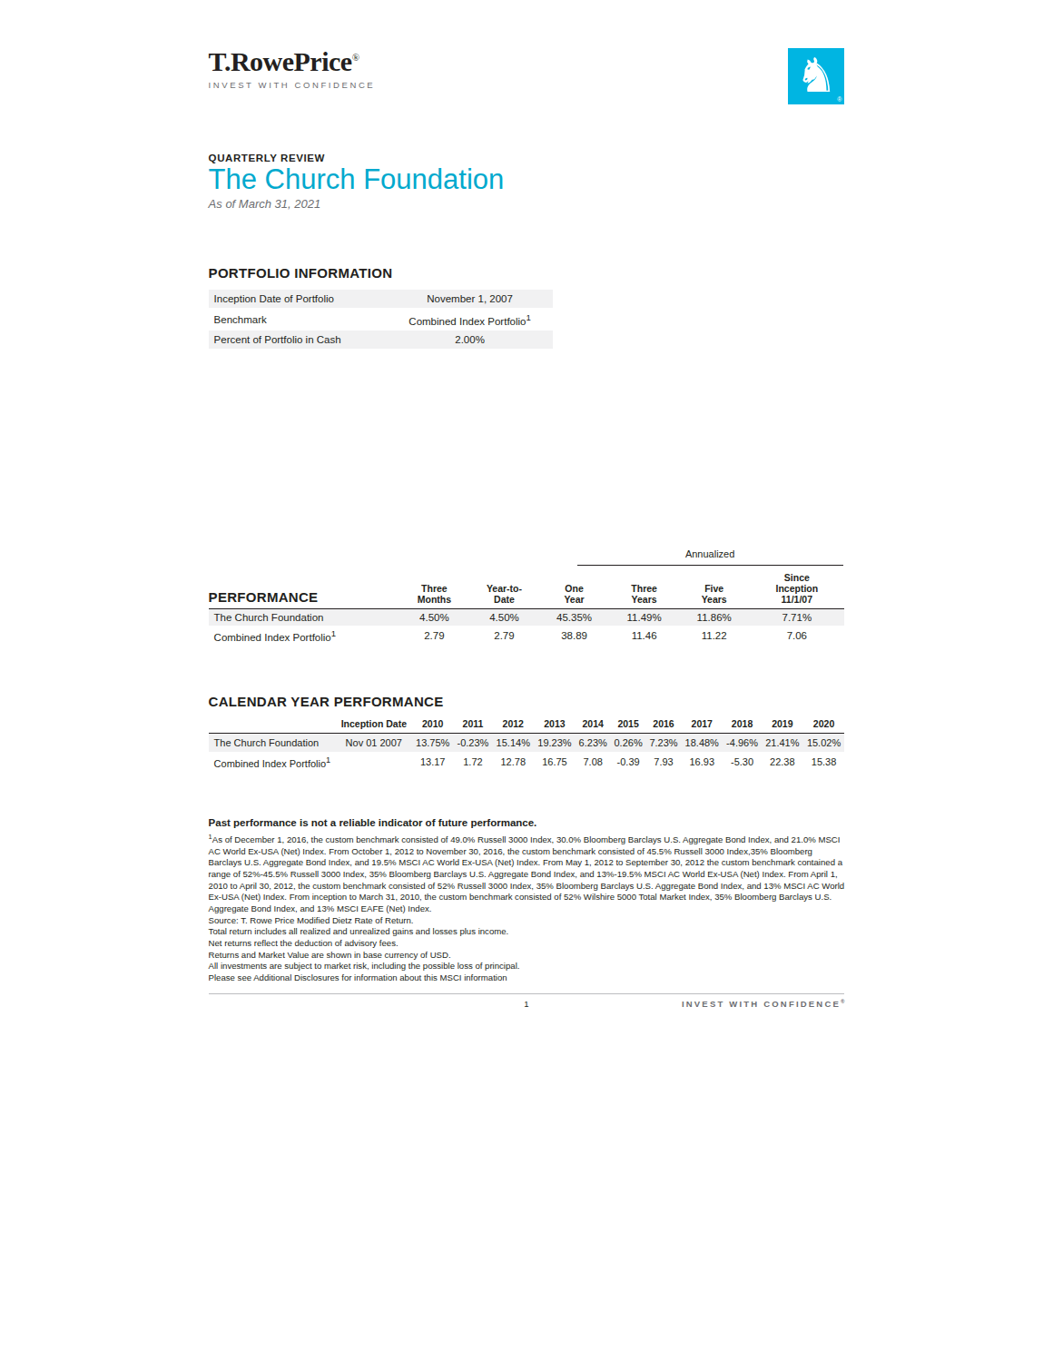T.RowePrice®
INVEST WITH CONFIDENCE
♞
®
QUARTERLY REVIEW
The Church Foundation
As of March 31, 2021
PORTFOLIO INFORMATION
| Inception Date of Portfolio | November 1, 2007 |
| Benchmark | Combined Index Portfolio 1 |
| Percent of Portfolio in Cash | 2.00% |
Annualized
| PERFORMANCE | Three Months | Year-to- Date | One Year | Three Years | Five Years | Since Inception 11/1/07 |
| --- | --- | --- | --- | --- | --- | --- |
| The Church Foundation | 4.50% | 4.50% | 45.35% | 11.49% | 11.86% | 7.71% |
| Combined Index Portfolio 1 | 2.79 | 2.79 | 38.89 | 11.46 | 11.22 | 7.06 |
CALENDAR YEAR PERFORMANCE
| | Inception Date | 2010 | 2011 | 2012 | 2013 | 2014 | 2015 | 2016 | 2017 | 2018 | 2019 | 2020 |
| --- | --- | --- | --- | --- | --- | --- | --- | --- | --- | --- | --- | --- |
| The Church Foundation | Nov 01 2007 | 13.75% | -0.23% | 15.14% | 19.23% | 6.23% | 0.26% | 7.23% | 18.48% | -4.96% | 21.41% | 15.02% |
| Combined Index Portfolio 1 | | 13.17 | 1.72 | 12.78 | 16.75 | 7.08 | -0.39 | 7.93 | 16.93 | -5.30 | 22.38 | 15.38 |
Past performance is not a reliable indicator of future performance.
1As of December 1, 2016, the custom benchmark consisted of 49.0% Russell 3000 Index, 30.0% Bloomberg Barclays U.S. Aggregate Bond Index, and 21.0% MSCI AC World Ex-USA (Net) Index. From October 1, 2012 to November 30, 2016, the custom benchmark consisted of 45.5% Russell 3000 Index,35% Bloomberg Barclays U.S. Aggregate Bond Index, and 19.5% MSCI AC World Ex-USA (Net) Index. From May 1, 2012 to September 30, 2012 the custom benchmark contained a range of 52%-45.5% Russell 3000 Index, 35% Bloomberg Barclays U.S. Aggregate Bond Index, and 13%-19.5% MSCI AC World Ex-USA (Net) Index. From April 1, 2010 to April 30, 2012, the custom benchmark consisted of 52% Russell 3000 Index, 35% Bloomberg Barclays U.S. Aggregate Bond Index, and 13% MSCI AC World Ex-USA (Net) Index. From inception to March 31, 2010, the custom benchmark consisted of 52% Wilshire 5000 Total Market Index, 35% Bloomberg Barclays U.S. Aggregate Bond Index, and 13% MSCI EAFE (Net) Index.
Source: T. Rowe Price Modified Dietz Rate of Return.
Total return includes all realized and unrealized gains and losses plus income.
Net returns reflect the deduction of advisory fees.
Returns and Market Value are shown in base currency of USD.
All investments are subject to market risk, including the possible loss of principal.
Please see Additional Disclosures for information about this MSCI information
1 INVEST WITH CONFIDENCE®